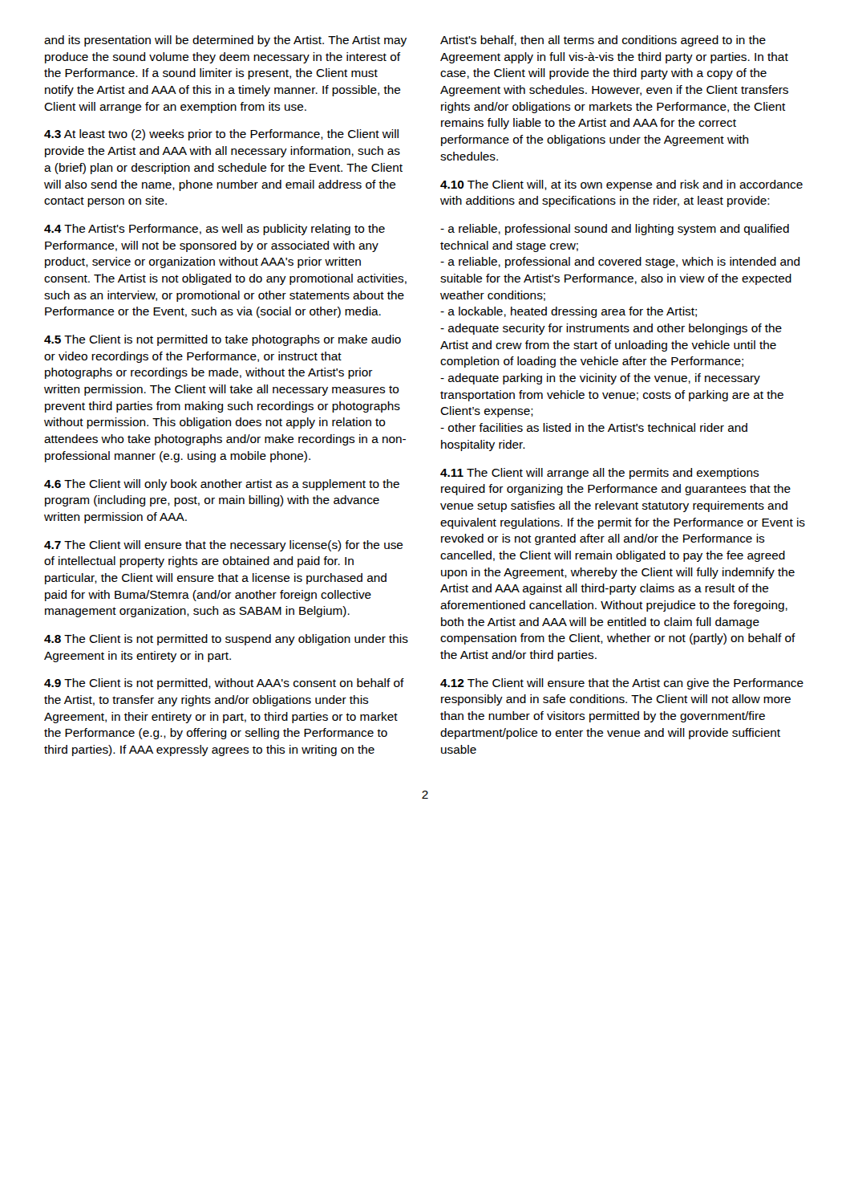and its presentation will be determined by the Artist. The Artist may produce the sound volume they deem necessary in the interest of the Performance. If a sound limiter is present, the Client must notify the Artist and AAA of this in a timely manner. If possible, the Client will arrange for an exemption from its use.
4.3 At least two (2) weeks prior to the Performance, the Client will provide the Artist and AAA with all necessary information, such as a (brief) plan or description and schedule for the Event. The Client will also send the name, phone number and email address of the contact person on site.
4.4 The Artist's Performance, as well as publicity relating to the Performance, will not be sponsored by or associated with any product, service or organization without AAA's prior written consent. The Artist is not obligated to do any promotional activities, such as an interview, or promotional or other statements about the Performance or the Event, such as via (social or other) media.
4.5 The Client is not permitted to take photographs or make audio or video recordings of the Performance, or instruct that photographs or recordings be made, without the Artist's prior written permission. The Client will take all necessary measures to prevent third parties from making such recordings or photographs without permission. This obligation does not apply in relation to attendees who take photographs and/or make recordings in a non-professional manner (e.g. using a mobile phone).
4.6 The Client will only book another artist as a supplement to the program (including pre, post, or main billing) with the advance written permission of AAA.
4.7 The Client will ensure that the necessary license(s) for the use of intellectual property rights are obtained and paid for. In particular, the Client will ensure that a license is purchased and paid for with Buma/Stemra (and/or another foreign collective management organization, such as SABAM in Belgium).
4.8 The Client is not permitted to suspend any obligation under this Agreement in its entirety or in part.
4.9 The Client is not permitted, without AAA's consent on behalf of the Artist, to transfer any rights and/or obligations under this Agreement, in their entirety or in part, to third parties or to market the Performance (e.g., by offering or selling the Performance to third parties). If AAA expressly agrees to this in writing on the Artist's behalf, then all terms and conditions agreed to in the Agreement apply in full vis-à-vis the third party or parties. In that case, the Client will provide the third party with a copy of the Agreement with schedules. However, even if the Client transfers rights and/or obligations or markets the Performance, the Client remains fully liable to the Artist and AAA for the correct performance of the obligations under the Agreement with schedules.
4.10 The Client will, at its own expense and risk and in accordance with additions and specifications in the rider, at least provide:
- a reliable, professional sound and lighting system and qualified technical and stage crew; - a reliable, professional and covered stage, which is intended and suitable for the Artist's Performance, also in view of the expected weather conditions; - a lockable, heated dressing area for the Artist; - adequate security for instruments and other belongings of the Artist and crew from the start of unloading the vehicle until the completion of loading the vehicle after the Performance; - adequate parking in the vicinity of the venue, if necessary transportation from vehicle to venue; costs of parking are at the Client’s expense; - other facilities as listed in the Artist's technical rider and hospitality rider.
4.11 The Client will arrange all the permits and exemptions required for organizing the Performance and guarantees that the venue setup satisfies all the relevant statutory requirements and equivalent regulations. If the permit for the Performance or Event is revoked or is not granted after all and/or the Performance is cancelled, the Client will remain obligated to pay the fee agreed upon in the Agreement, whereby the Client will fully indemnify the Artist and AAA against all third-party claims as a result of the aforementioned cancellation. Without prejudice to the foregoing, both the Artist and AAA will be entitled to claim full damage compensation from the Client, whether or not (partly) on behalf of the Artist and/or third parties.
4.12 The Client will ensure that the Artist can give the Performance responsibly and in safe conditions. The Client will not allow more than the number of visitors permitted by the government/fire department/police to enter the venue and will provide sufficient usable
2